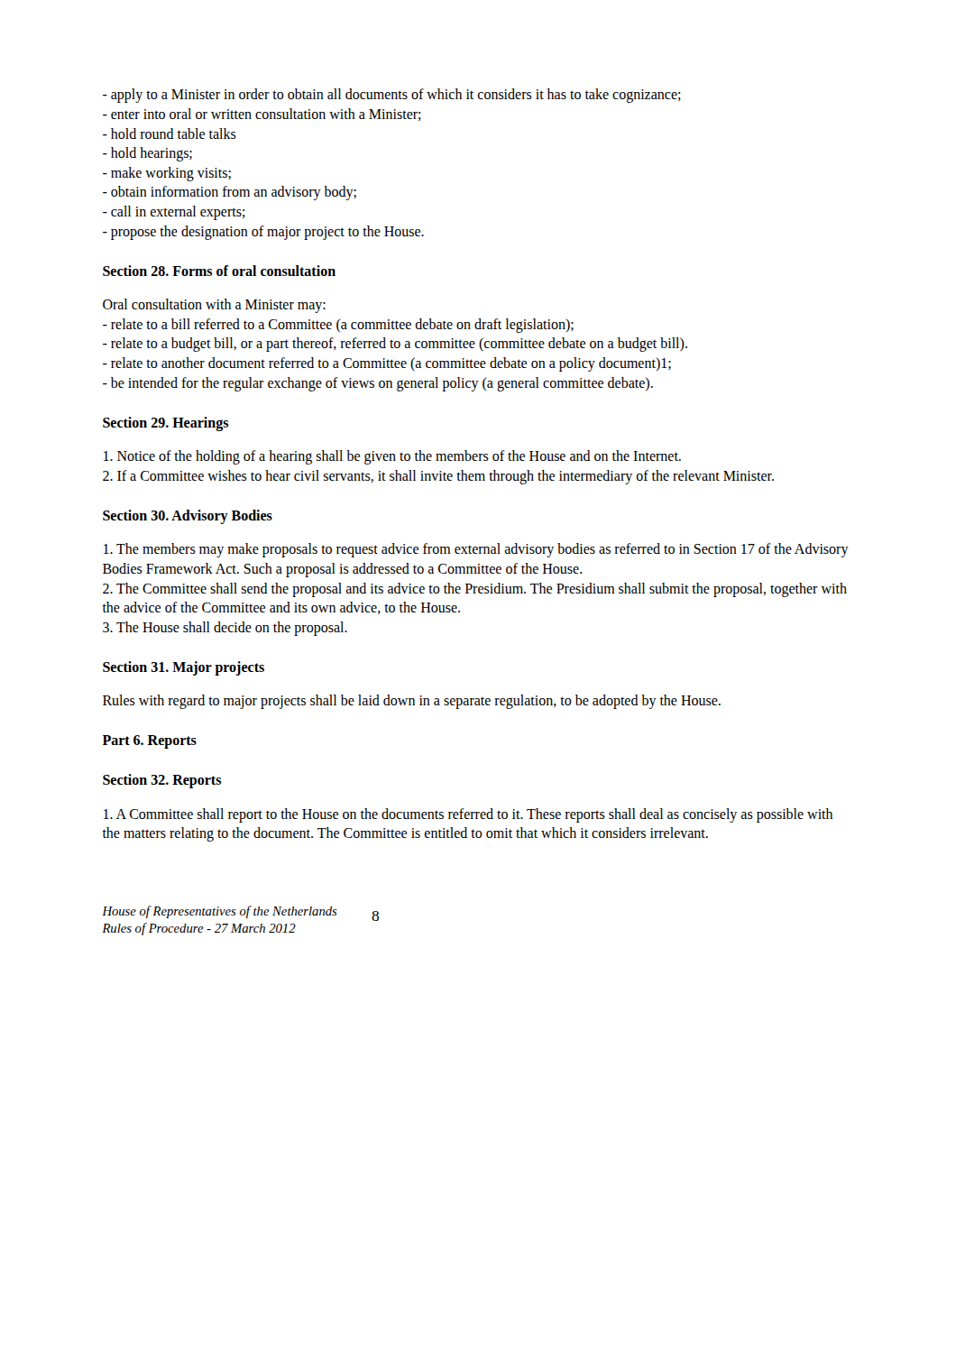- apply to a Minister in order to obtain all documents of which it considers it has to take cognizance;
- enter into oral or written consultation with a Minister;
- hold round table talks
- hold hearings;
- make working visits;
- obtain information from an advisory body;
- call in external experts;
- propose the designation of major project to the House.
Section 28. Forms of oral consultation
Oral consultation with a Minister may:
- relate to a bill referred to a Committee (a committee debate on draft legislation);
- relate to a budget bill, or a part thereof, referred to a committee (committee debate on a budget bill).
- relate to another document referred to a Committee (a committee debate on a policy document)1;
- be intended for the regular exchange of views on general policy (a general committee debate).
Section 29. Hearings
1. Notice of the holding of a hearing shall be given to the members of the House and on the Internet.
2. If a Committee wishes to hear civil servants, it shall invite them through the intermediary of the relevant Minister.
Section 30. Advisory Bodies
1. The members may make proposals to request advice from external advisory bodies as referred to in Section 17 of the Advisory Bodies Framework Act. Such a proposal is addressed to a Committee of the House.
2. The Committee shall send the proposal and its advice to the Presidium. The Presidium shall submit the proposal, together with the advice of the Committee and its own advice, to the House.
3. The House shall decide on the proposal.
Section 31. Major projects
Rules with regard to major projects shall be laid down in a separate regulation, to be adopted by the House.
Part 6. Reports
Section 32. Reports
1. A Committee shall report to the House on the documents referred to it. These reports shall deal as concisely as possible with the matters relating to the document. The Committee is entitled to omit that which it considers irrelevant.
House of Representatives of the Netherlands
Rules of Procedure - 27 March 2012
8